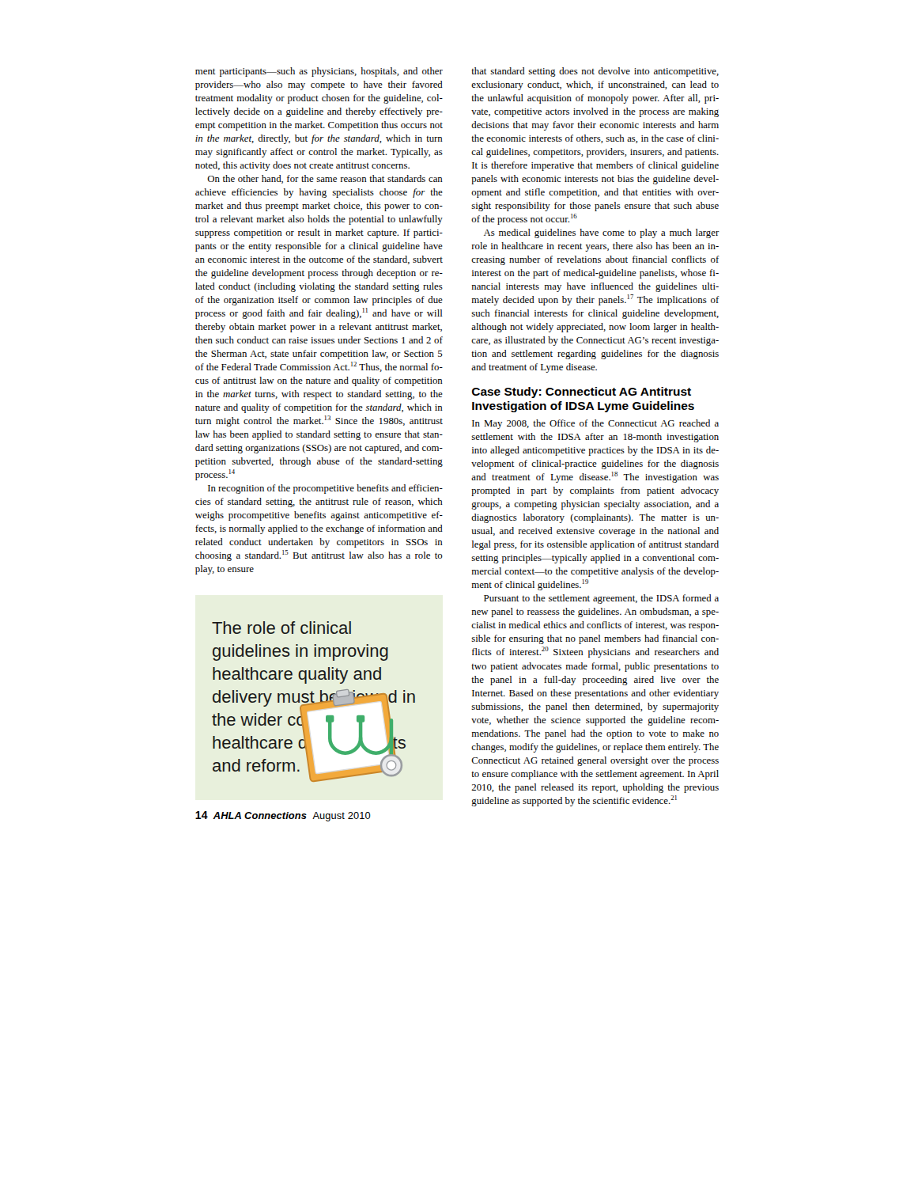ment participants—such as physicians, hospitals, and other providers—who also may compete to have their favored treatment modality or product chosen for the guideline, collectively decide on a guideline and thereby effectively preempt competition in the market. Competition thus occurs not in the market, directly, but for the standard, which in turn may significantly affect or control the market. Typically, as noted, this activity does not create antitrust concerns.
On the other hand, for the same reason that standards can achieve efficiencies by having specialists choose for the market and thus preempt market choice, this power to control a relevant market also holds the potential to unlawfully suppress competition or result in market capture. If participants or the entity responsible for a clinical guideline have an economic interest in the outcome of the standard, subvert the guideline development process through deception or related conduct (including violating the standard setting rules of the organization itself or common law principles of due process or good faith and fair dealing),11 and have or will thereby obtain market power in a relevant antitrust market, then such conduct can raise issues under Sections 1 and 2 of the Sherman Act, state unfair competition law, or Section 5 of the Federal Trade Commission Act.12 Thus, the normal focus of antitrust law on the nature and quality of competition in the market turns, with respect to standard setting, to the nature and quality of competition for the standard, which in turn might control the market.13 Since the 1980s, antitrust law has been applied to standard setting to ensure that standard setting organizations (SSOs) are not captured, and competition subverted, through abuse of the standard-setting process.14
In recognition of the procompetitive benefits and efficiencies of standard setting, the antitrust rule of reason, which weighs procompetitive benefits against anticompetitive effects, is normally applied to the exchange of information and related conduct undertaken by competitors in SSOs in choosing a standard.15 But antitrust law also has a role to play, to ensure
The role of clinical guidelines in improving healthcare quality and delivery must be viewed in the wider context of healthcare developments and reform.
that standard setting does not devolve into anticompetitive, exclusionary conduct, which, if unconstrained, can lead to the unlawful acquisition of monopoly power. After all, private, competitive actors involved in the process are making decisions that may favor their economic interests and harm the economic interests of others, such as, in the case of clinical guidelines, competitors, providers, insurers, and patients. It is therefore imperative that members of clinical guideline panels with economic interests not bias the guideline development and stifle competition, and that entities with oversight responsibility for those panels ensure that such abuse of the process not occur.16
As medical guidelines have come to play a much larger role in healthcare in recent years, there also has been an increasing number of revelations about financial conflicts of interest on the part of medical-guideline panelists, whose financial interests may have influenced the guidelines ultimately decided upon by their panels.17 The implications of such financial interests for clinical guideline development, although not widely appreciated, now loom larger in healthcare, as illustrated by the Connecticut AG’s recent investigation and settlement regarding guidelines for the diagnosis and treatment of Lyme disease.
Case Study: Connecticut AG Antitrust Investigation of IDSA Lyme Guidelines
In May 2008, the Office of the Connecticut AG reached a settlement with the IDSA after an 18-month investigation into alleged anticompetitive practices by the IDSA in its development of clinical-practice guidelines for the diagnosis and treatment of Lyme disease.18 The investigation was prompted in part by complaints from patient advocacy groups, a competing physician specialty association, and a diagnostics laboratory (complainants). The matter is unusual, and received extensive coverage in the national and legal press, for its ostensible application of antitrust standard setting principles—typically applied in a conventional commercial context—to the competitive analysis of the development of clinical guidelines.19
Pursuant to the settlement agreement, the IDSA formed a new panel to reassess the guidelines. An ombudsman, a specialist in medical ethics and conflicts of interest, was responsible for ensuring that no panel members had financial conflicts of interest.20 Sixteen physicians and researchers and two patient advocates made formal, public presentations to the panel in a full-day proceeding aired live over the Internet. Based on these presentations and other evidentiary submissions, the panel then determined, by supermajority vote, whether the science supported the guideline recommendations. The panel had the option to vote to make no changes, modify the guidelines, or replace them entirely. The Connecticut AG retained general oversight over the process to ensure compliance with the settlement agreement. In April 2010, the panel released its report, upholding the previous guideline as supported by the scientific evidence.21
14 AHLA Connections August 2010